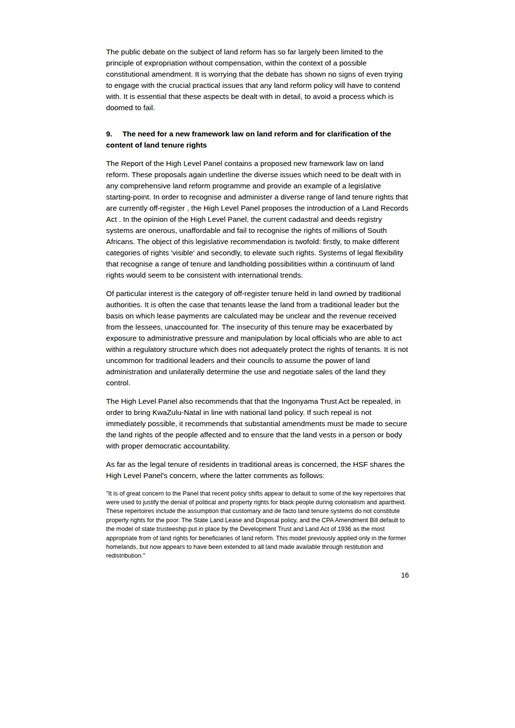The public debate on the subject of land reform has so far largely been limited to the principle of expropriation without compensation, within the context of a possible constitutional amendment. It is worrying that the debate has shown no signs of even trying to engage with the crucial practical issues that any land reform policy will have to contend with. It is essential that these aspects be dealt with in detail, to avoid a process which is doomed to fail.
9. The need for a new framework law on land reform and for clarification of the content of land tenure rights
The Report of the High Level Panel contains a proposed new framework law on land reform. These proposals again underline the diverse issues which need to be dealt with in any comprehensive land reform programme and provide an example of a legislative starting-point. In order to recognise and administer a diverse range of land tenure rights that are currently off-register , the High Level Panel proposes the introduction of a Land Records Act . In the opinion of the High Level Panel, the current cadastral and deeds registry systems are onerous, unaffordable and fail to recognise the rights of millions of South Africans. The object of this legislative recommendation is twofold: firstly, to make different categories of rights 'visible' and secondly, to elevate such rights. Systems of legal flexibility that recognise a range of tenure and landholding possibilities within a continuum of land rights would seem to be consistent with international trends.
Of particular interest is the category of off-register tenure held in land owned by traditional authorities. It is often the case that tenants lease the land from a traditional leader but the basis on which lease payments are calculated may be unclear and the revenue received from the lessees, unaccounted for. The insecurity of this tenure may be exacerbated by exposure to administrative pressure and manipulation by local officials who are able to act within a regulatory structure which does not adequately protect the rights of tenants. It is not uncommon for traditional leaders and their councils to assume the power of land administration and unilaterally determine the use and negotiate sales of the land they control.
The High Level Panel also recommends that that the Ingonyama Trust Act be repealed, in order to bring KwaZulu-Natal in line with national land policy. If such repeal is not immediately possible, it recommends that substantial amendments must be made to secure the land rights of the people affected and to ensure that the land vests in a person or body with proper democratic accountability.
As far as the legal tenure of residents in traditional areas is concerned, the HSF shares the High Level Panel's concern, where the latter comments as follows:
"It is of great concern to the Panel that recent policy shifts appear to default to some of the key repertoires that were used to justify the denial of political and property rights for black people during colonialism and apartheid. These repertoires include the assumption that customary and de facto land tenure systems do not constitute property rights for the poor. The State Land Lease and Disposal policy, and the CPA Amendment Bill default to the model of state trusteeship put in place by the Development Trust and Land Act of 1936 as the most appropriate from of land rights for beneficiaries of land reform. This model previously applied only in the former homelands, but now appears to have been extended to all land made available through restitution and redistribution."
16